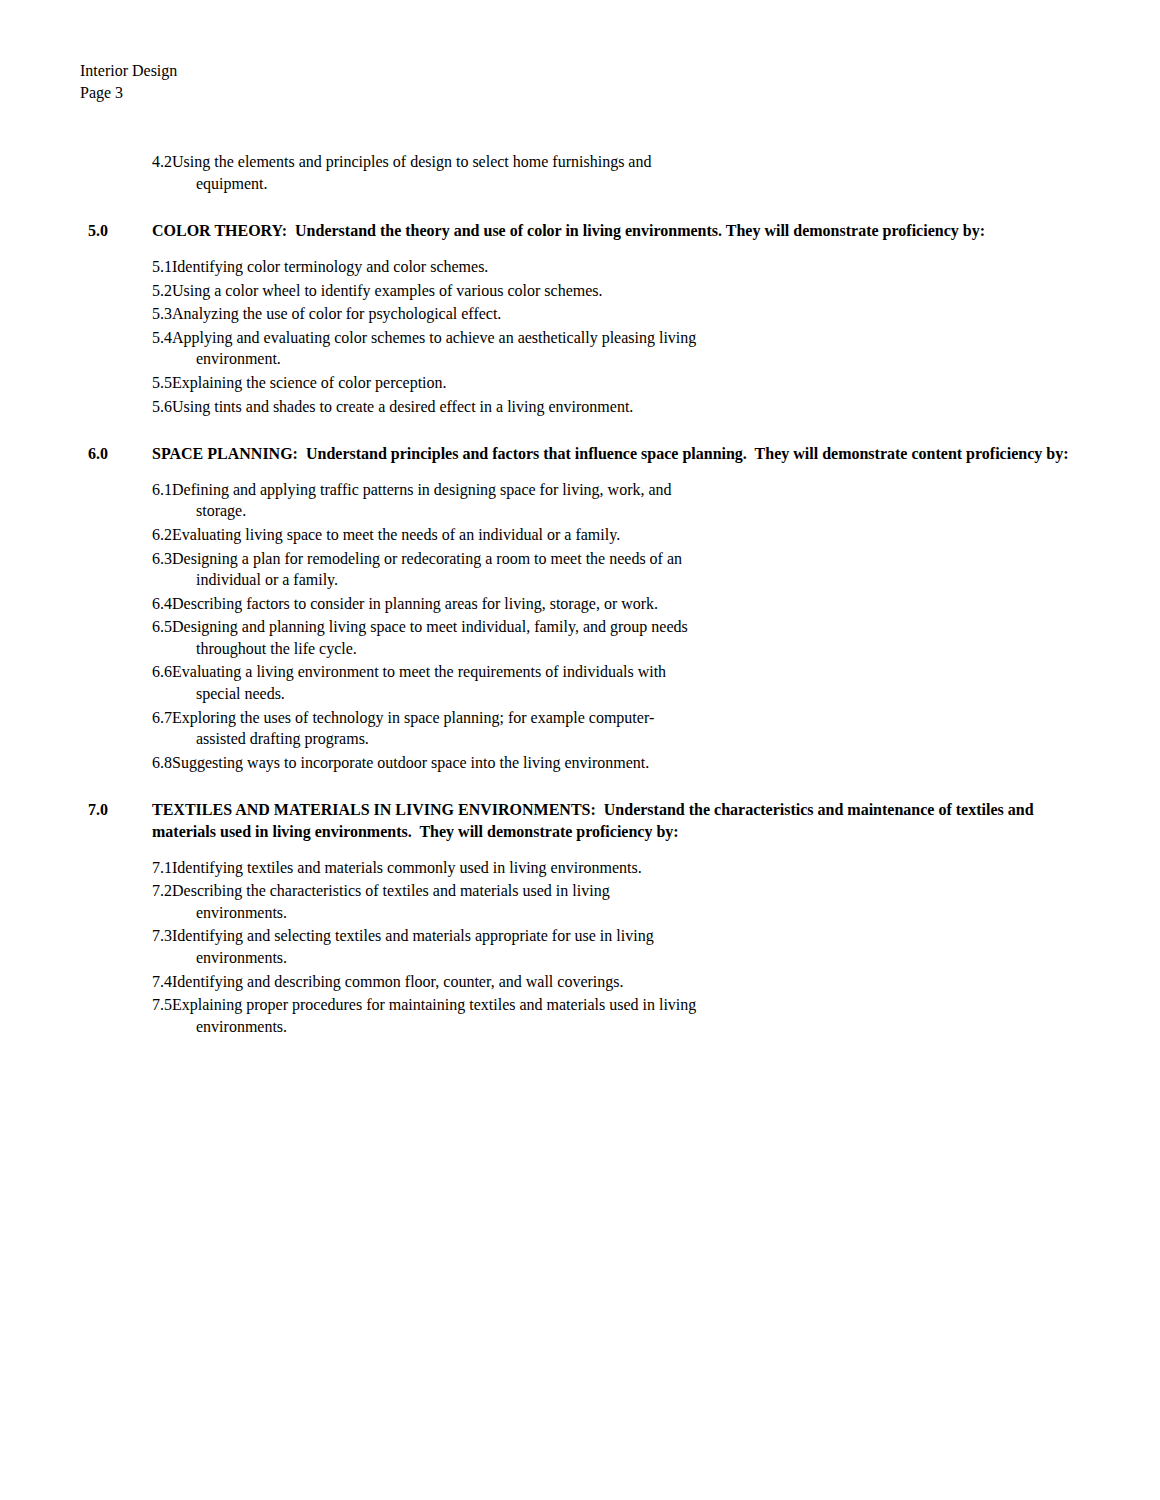Interior Design
Page 3
4.2
Using the elements and principles of design to select home furnishings and equipment.
5.0
COLOR THEORY: Understand the theory and use of color in living environments. They will demonstrate proficiency by:
5.1
Identifying color terminology and color schemes.
5.2
Using a color wheel to identify examples of various color schemes.
5.3
Analyzing the use of color for psychological effect.
5.4
Applying and evaluating color schemes to achieve an aesthetically pleasing living environment.
5.5
Explaining the science of color perception.
5.6
Using tints and shades to create a desired effect in a living environment.
6.0
SPACE PLANNING: Understand principles and factors that influence space planning. They will demonstrate content proficiency by:
6.1
Defining and applying traffic patterns in designing space for living, work, and storage.
6.2
Evaluating living space to meet the needs of an individual or a family.
6.3
Designing a plan for remodeling or redecorating a room to meet the needs of an individual or a family.
6.4
Describing factors to consider in planning areas for living, storage, or work.
6.5
Designing and planning living space to meet individual, family, and group needs throughout the life cycle.
6.6
Evaluating a living environment to meet the requirements of individuals with special needs.
6.7
Exploring the uses of technology in space planning; for example computer- assisted drafting programs.
6.8
Suggesting ways to incorporate outdoor space into the living environment.
7.0
TEXTILES AND MATERIALS IN LIVING ENVIRONMENTS: Understand the characteristics and maintenance of textiles and materials used in living environments. They will demonstrate proficiency by:
7.1
Identifying textiles and materials commonly used in living environments.
7.2
Describing the characteristics of textiles and materials used in living environments.
7.3
Identifying and selecting textiles and materials appropriate for use in living environments.
7.4
Identifying and describing common floor, counter, and wall coverings.
7.5
Explaining proper procedures for maintaining textiles and materials used in living environments.